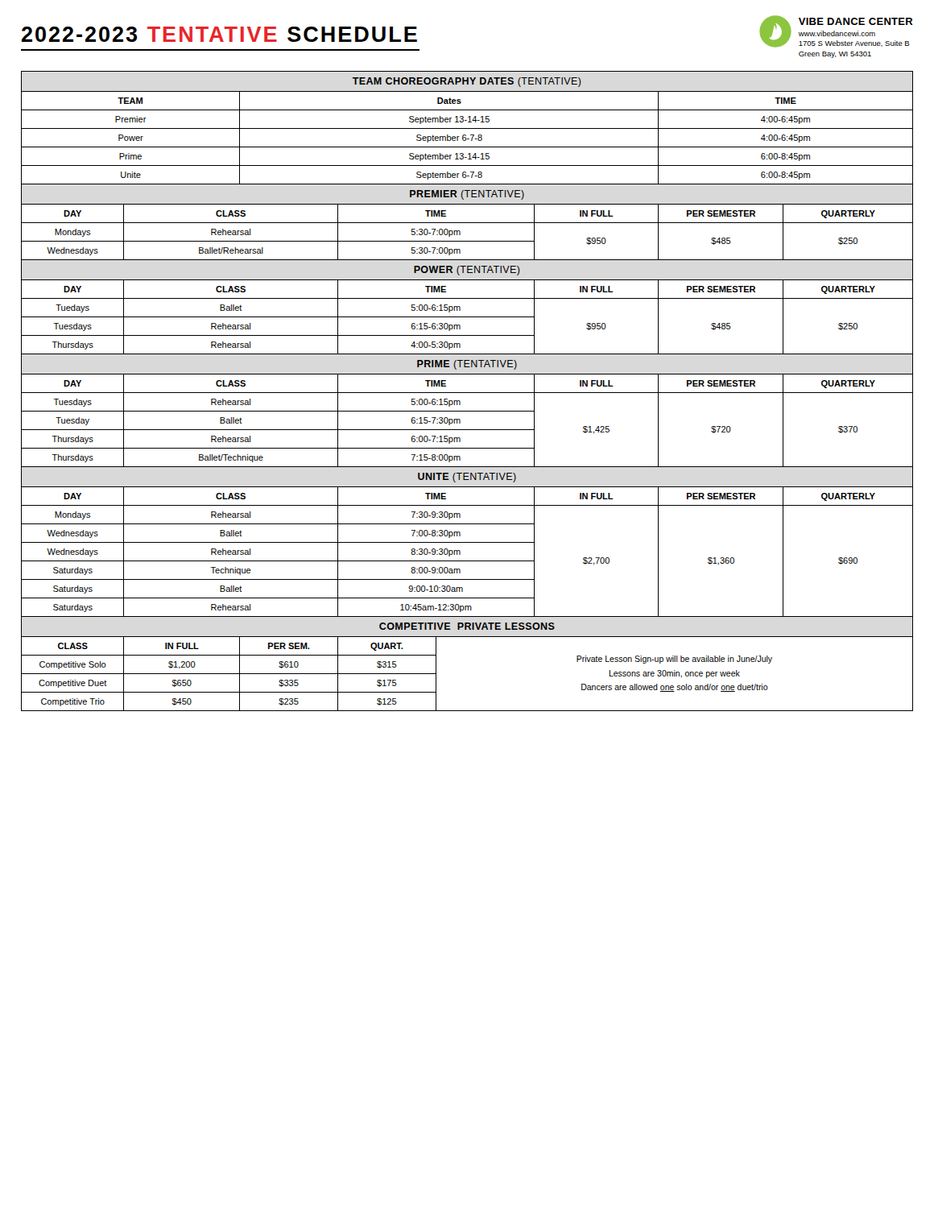2022-2023 TENTATIVE SCHEDULE
VIBE DANCE CENTER
www.vibedancewi.com
1705 S Webster Avenue, Suite B
Green Bay, WI 54301
| TEAM CHOREOGRAPHY DATES (TENTATIVE) |
| TEAM | Dates | TIME |
| Premier | September 13-14-15 | 4:00-6:45pm |
| Power | September 6-7-8 | 4:00-6:45pm |
| Prime | September 13-14-15 | 6:00-8:45pm |
| Unite | September 6-7-8 | 6:00-8:45pm |
| PREMIER (TENTATIVE) |
| DAY | CLASS | TIME | IN FULL | PER SEMESTER | QUARTERLY |
| Mondays | Rehearsal | 5:30-7:00pm | $950 | $485 | $250 |
| Wednesdays | Ballet/Rehearsal | 5:30-7:00pm |
| POWER (TENTATIVE) |
| DAY | CLASS | TIME | IN FULL | PER SEMESTER | QUARTERLY |
| Tuedays | Ballet | 5:00-6:15pm | $950 | $485 | $250 |
| Tuesdays | Rehearsal | 6:15-6:30pm |
| Thursdays | Rehearsal | 4:00-5:30pm |
| PRIME (TENTATIVE) |
| DAY | CLASS | TIME | IN FULL | PER SEMESTER | QUARTERLY |
| Tuesdays | Rehearsal | 5:00-6:15pm | $1,425 | $720 | $370 |
| Tuesday | Ballet | 6:15-7:30pm |
| Thursdays | Rehearsal | 6:00-7:15pm |
| Thursdays | Ballet/Technique | 7:15-8:00pm |
| UNITE (TENTATIVE) |
| DAY | CLASS | TIME | IN FULL | PER SEMESTER | QUARTERLY |
| Mondays | Rehearsal | 7:30-9:30pm | $2,700 | $1,360 | $690 |
| Wednesdays | Ballet | 7:00-8:30pm |
| Wednesdays | Rehearsal | 8:30-9:30pm |
| Saturdays | Technique | 8:00-9:00am |
| Saturdays | Ballet | 9:00-10:30am |
| Saturdays | Rehearsal | 10:45am-12:30pm |
| COMPETITIVE PRIVATE LESSONS |
| CLASS | IN FULL | PER SEM. | QUART. | Private Lesson Sign-up will be available in June/July Lessons are 30min, once per week Dancers are allowed one solo and/or one duet/trio |
| Competitive Solo | $1,200 | $610 | $315 |
| Competitive Duet | $650 | $335 | $175 |
| Competitive Trio | $450 | $235 | $125 |